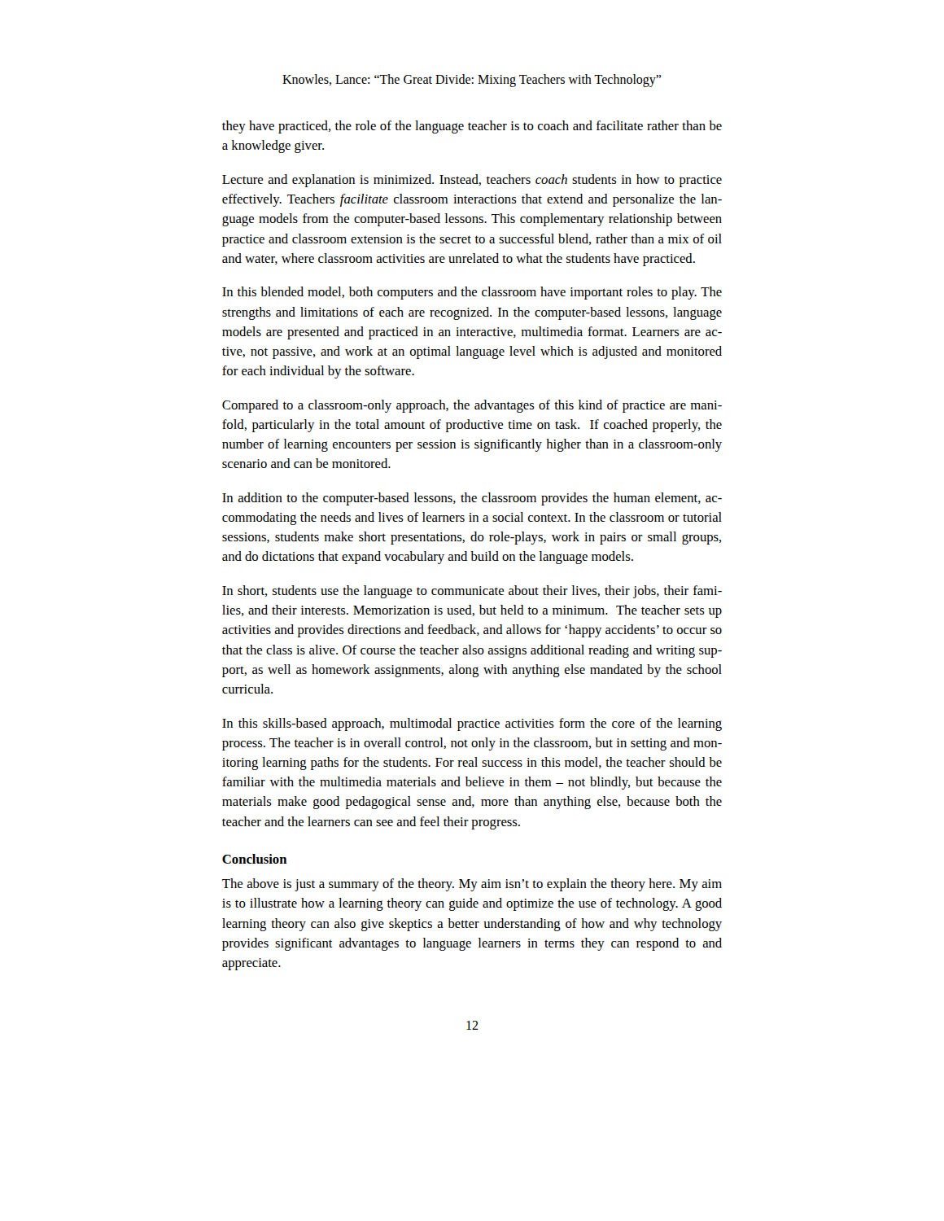Knowles, Lance: “The Great Divide: Mixing Teachers with Technology”
they have practiced, the role of the language teacher is to coach and facilitate rather than be a knowledge giver.
Lecture and explanation is minimized. Instead, teachers coach students in how to practice effectively. Teachers facilitate classroom interactions that extend and personalize the language models from the computer-based lessons. This complementary relationship between practice and classroom extension is the secret to a successful blend, rather than a mix of oil and water, where classroom activities are unrelated to what the students have practiced.
In this blended model, both computers and the classroom have important roles to play. The strengths and limitations of each are recognized. In the computer-based lessons, language models are presented and practiced in an interactive, multimedia format. Learners are active, not passive, and work at an optimal language level which is adjusted and monitored for each individual by the software.
Compared to a classroom-only approach, the advantages of this kind of practice are manifold, particularly in the total amount of productive time on task. If coached properly, the number of learning encounters per session is significantly higher than in a classroom-only scenario and can be monitored.
In addition to the computer-based lessons, the classroom provides the human element, accommodating the needs and lives of learners in a social context. In the classroom or tutorial sessions, students make short presentations, do role-plays, work in pairs or small groups, and do dictations that expand vocabulary and build on the language models.
In short, students use the language to communicate about their lives, their jobs, their families, and their interests. Memorization is used, but held to a minimum. The teacher sets up activities and provides directions and feedback, and allows for ‘happy accidents’ to occur so that the class is alive. Of course the teacher also assigns additional reading and writing support, as well as homework assignments, along with anything else mandated by the school curricula.
In this skills-based approach, multimodal practice activities form the core of the learning process. The teacher is in overall control, not only in the classroom, but in setting and monitoring learning paths for the students. For real success in this model, the teacher should be familiar with the multimedia materials and believe in them – not blindly, but because the materials make good pedagogical sense and, more than anything else, because both the teacher and the learners can see and feel their progress.
Conclusion
The above is just a summary of the theory. My aim isn’t to explain the theory here. My aim is to illustrate how a learning theory can guide and optimize the use of technology. A good learning theory can also give skeptics a better understanding of how and why technology provides significant advantages to language learners in terms they can respond to and appreciate.
12